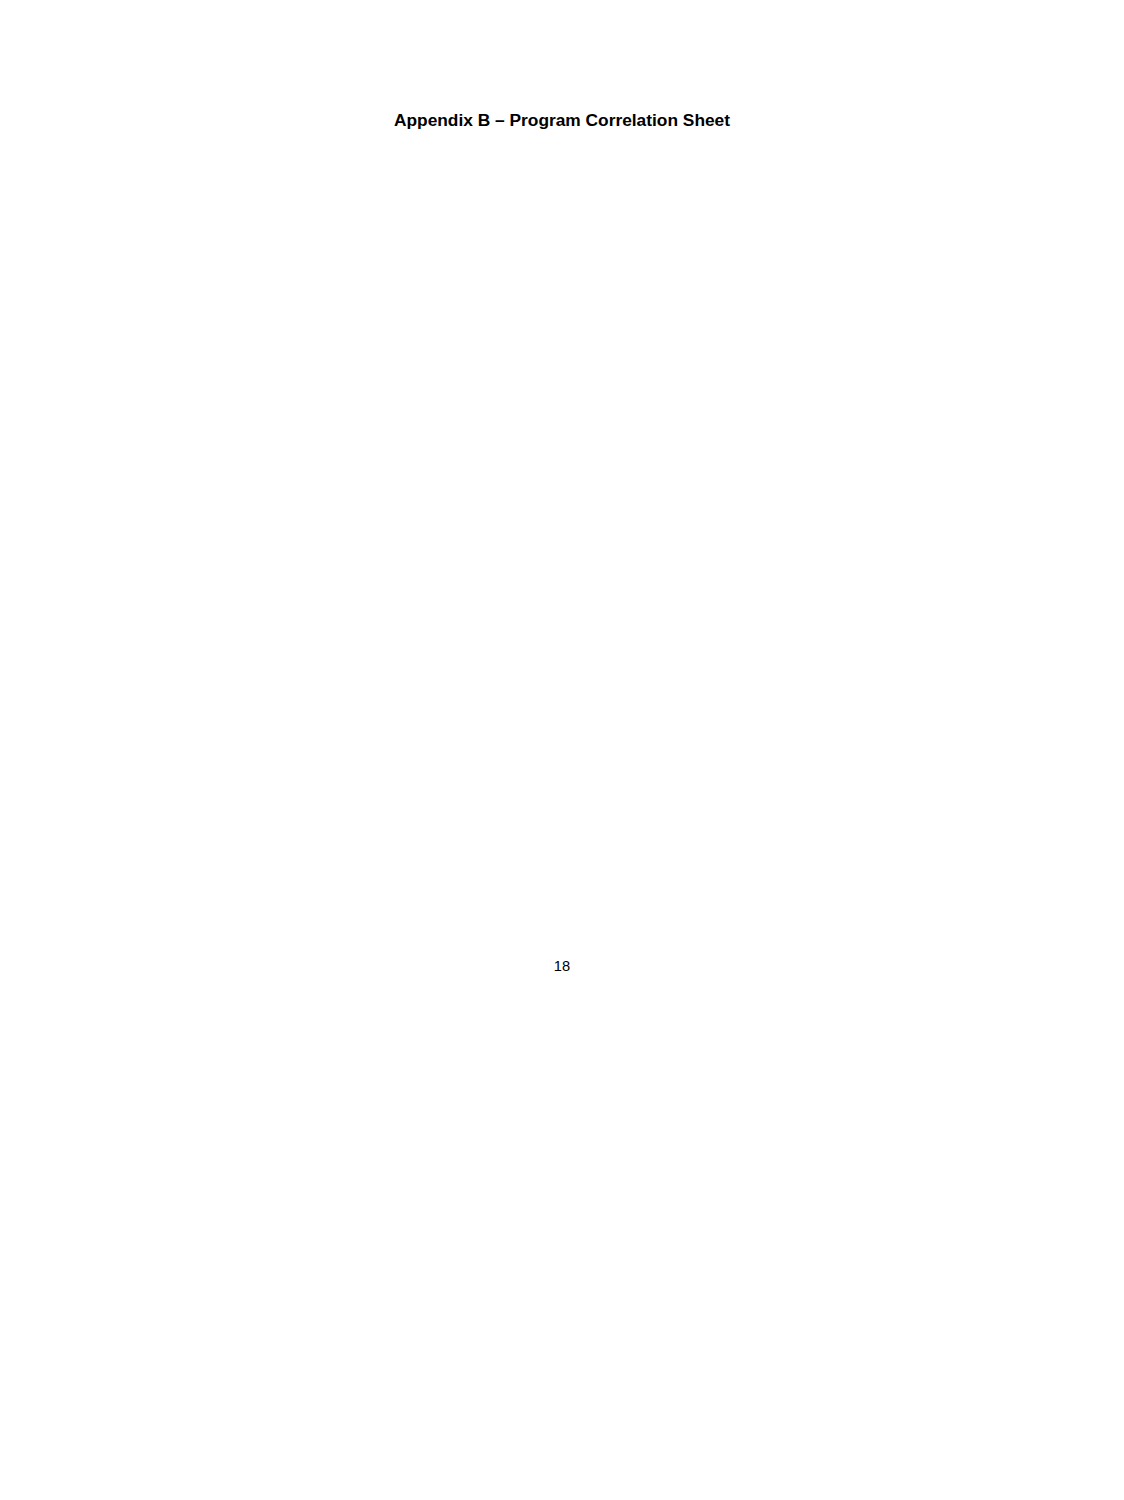Appendix B – Program Correlation Sheet
18